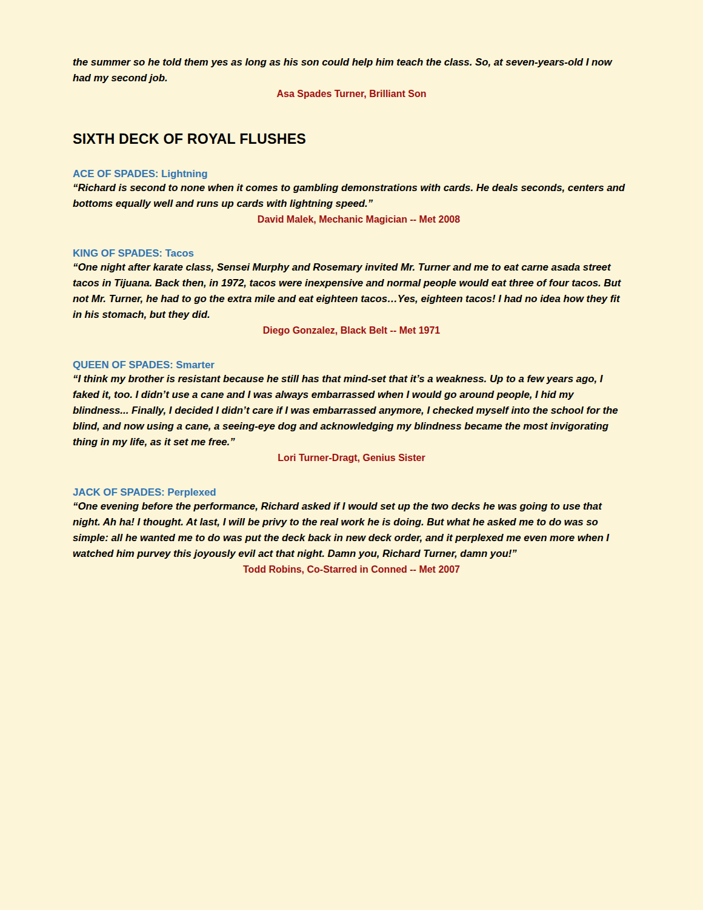the summer so he told them yes as long as his son could help him teach the class. So, at seven-years-old I now had my second job.
Asa Spades Turner, Brilliant Son
SIXTH DECK OF ROYAL FLUSHES
ACE OF SPADES: Lightning
“Richard is second to none when it comes to gambling demonstrations with cards. He deals seconds, centers and bottoms equally well and runs up cards with lightning speed.”
David Malek, Mechanic Magician -- Met 2008
KING OF SPADES: Tacos
“One night after karate class, Sensei Murphy and Rosemary invited Mr. Turner and me to eat carne asada street tacos in Tijuana. Back then, in 1972, tacos were inexpensive and normal people would eat three of four tacos. But not Mr. Turner, he had to go the extra mile and eat eighteen tacos…Yes, eighteen tacos! I had no idea how they fit in his stomach, but they did.
Diego Gonzalez, Black Belt -- Met 1971
QUEEN OF SPADES: Smarter
“I think my brother is resistant because he still has that mind-set that it’s a weakness. Up to a few years ago, I faked it, too. I didn’t use a cane and I was always embarrassed when I would go around people, I hid my blindness... Finally, I decided I didn’t care if I was embarrassed anymore, I checked myself into the school for the blind, and now using a cane, a seeing-eye dog and acknowledging my blindness became the most invigorating thing in my life, as it set me free.”
Lori Turner-Dragt, Genius Sister
JACK OF SPADES: Perplexed
“One evening before the performance, Richard asked if I would set up the two decks he was going to use that night. Ah ha! I thought. At last, I will be privy to the real work he is doing. But what he asked me to do was so simple: all he wanted me to do was put the deck back in new deck order, and it perplexed me even more when I watched him purvey this joyously evil act that night. Damn you, Richard Turner, damn you!”
Todd Robins, Co-Starred in Conned -- Met 2007